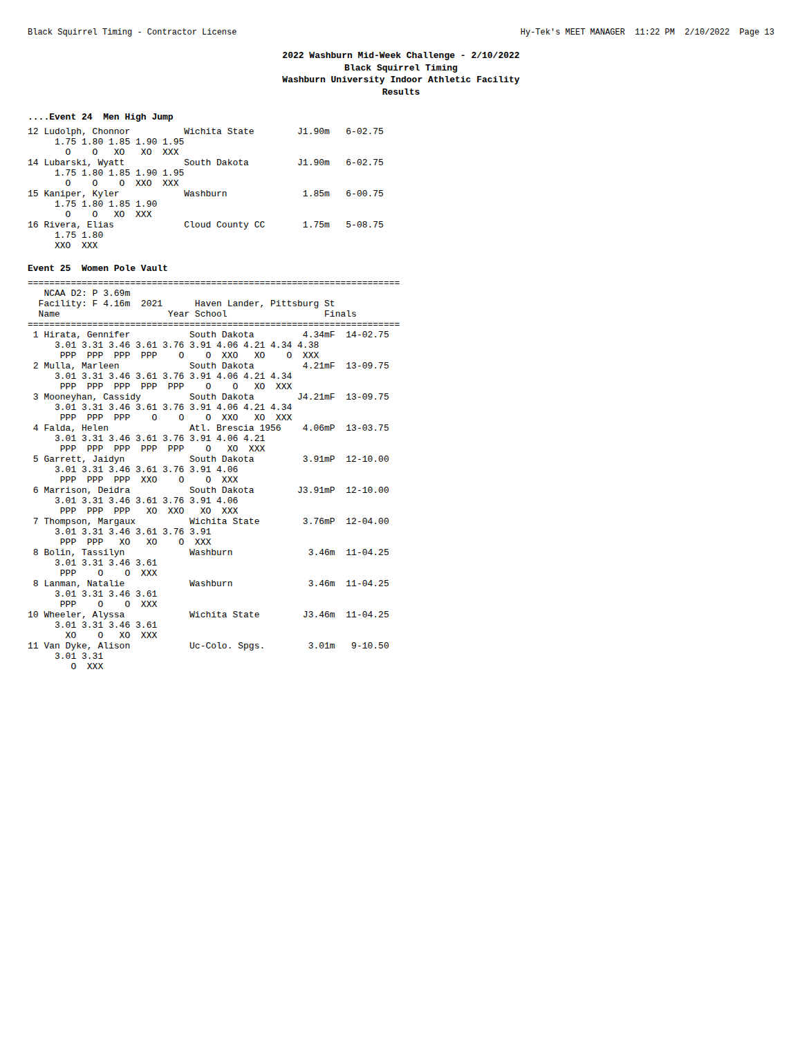Black Squirrel Timing - Contractor License Hy-Tek's MEET MANAGER 11:22 PM 2/10/2022 Page 13
2022 Washburn Mid-Week Challenge - 2/10/2022
Black Squirrel Timing
Washburn University Indoor Athletic Facility
Results
....Event 24 Men High Jump
12 Ludolph, Chonnor          Wichita State        J1.90m   6-02.75
     1.75 1.80 1.85 1.90 1.95
       O    O   XO   XO  XXX
14 Lubarski, Wyatt           South Dakota         J1.90m   6-02.75
     1.75 1.80 1.85 1.90 1.95
       O    O    O  XXO  XXX
15 Kaniper, Kyler            Washburn              1.85m   6-00.75
     1.75 1.80 1.85 1.90
       O    O   XO  XXX
16 Rivera, Elias             Cloud County CC       1.75m   5-08.75
     1.75 1.80
     XXO  XXX
Event 25 Women Pole Vault
=====================================================================
   NCAA D2: P 3.69m
  Facility: F 4.16m  2021      Haven Lander, Pittsburg St
  Name                    Year School                  Finals
=====================================================================
 1 Hirata, Gennifer           South Dakota         4.34mF  14-02.75
     3.01 3.31 3.46 3.61 3.76 3.91 4.06 4.21 4.34 4.38
      PPP  PPP  PPP  PPP    O    O  XXO   XO    O  XXX
 2 Mulla, Marleen             South Dakota         4.21mF  13-09.75
     3.01 3.31 3.46 3.61 3.76 3.91 4.06 4.21 4.34
      PPP  PPP  PPP  PPP  PPP    O    O   XO  XXX
 3 Mooneyhan, Cassidy         South Dakota        J4.21mF  13-09.75
     3.01 3.31 3.46 3.61 3.76 3.91 4.06 4.21 4.34
      PPP  PPP  PPP    O    O    O  XXO   XO  XXX
 4 Falda, Helen               Atl. Brescia 1956    4.06mP  13-03.75
     3.01 3.31 3.46 3.61 3.76 3.91 4.06 4.21
      PPP  PPP  PPP  PPP  PPP    O   XO  XXX
 5 Garrett, Jaidyn            South Dakota         3.91mP  12-10.00
     3.01 3.31 3.46 3.61 3.76 3.91 4.06
      PPP  PPP  PPP  XXO    O    O  XXX
 6 Marrison, Deidra           South Dakota        J3.91mP  12-10.00
     3.01 3.31 3.46 3.61 3.76 3.91 4.06
      PPP  PPP  PPP   XO  XXO   XO  XXX
 7 Thompson, Margaux          Wichita State        3.76mP  12-04.00
     3.01 3.31 3.46 3.61 3.76 3.91
      PPP  PPP   XO   XO    O  XXX
 8 Bolin, Tassilyn            Washburn              3.46m  11-04.25
     3.01 3.31 3.46 3.61
      PPP    O    O  XXX
 8 Lanman, Natalie            Washburn              3.46m  11-04.25
     3.01 3.31 3.46 3.61
      PPP    O    O  XXX
10 Wheeler, Alyssa            Wichita State        J3.46m  11-04.25
     3.01 3.31 3.46 3.61
       XO    O   XO  XXX
11 Van Dyke, Alison           Uc-Colo. Spgs.        3.01m   9-10.50
     3.01 3.31
        O  XXX